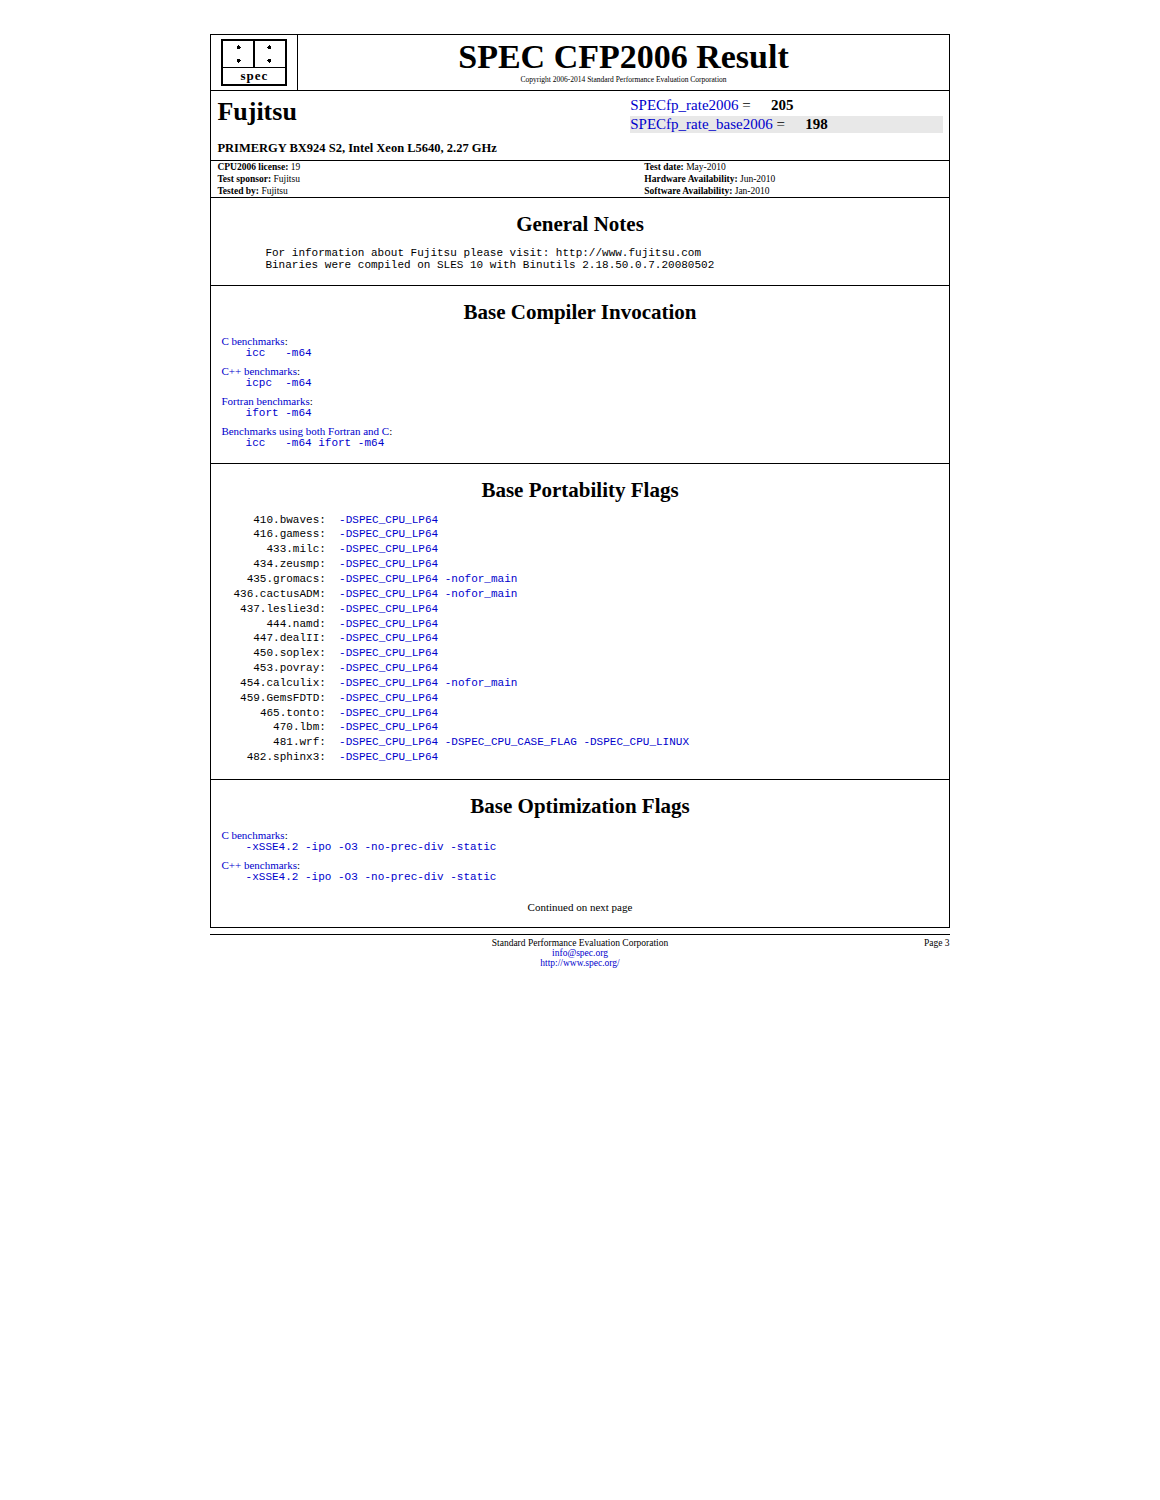spec
SPEC CFP2006 Result
Copyright 2006-2014 Standard Performance Evaluation Corporation
Fujitsu
PRIMERGY BX924 S2, Intel Xeon L5640, 2.27 GHz
SPECfp_rate2006 = 205
SPECfp_rate_base2006 = 198
| CPU2006 license: 19 | | Test date: May-2010 |
| Test sponsor: Fujitsu | | Hardware Availability: Jun-2010 |
| Tested by: Fujitsu | | Software Availability: Jan-2010 |
General Notes
   For information about Fujitsu please visit: http://www.fujitsu.com
   Binaries were compiled on SLES 10 with Binutils 2.18.50.0.7.20080502
Base Compiler Invocation
C benchmarks:
icc   -m64
C++ benchmarks:
icpc  -m64
Fortran benchmarks:
ifort -m64
Benchmarks using both Fortran and C:
icc   -m64 ifort -m64
Base Portability Flags
410.bwaves: -DSPEC_CPU_LP64
416.gamess: -DSPEC_CPU_LP64
433.milc: -DSPEC_CPU_LP64
434.zeusmp: -DSPEC_CPU_LP64
435.gromacs: -DSPEC_CPU_LP64 -nofor_main
436.cactusADM: -DSPEC_CPU_LP64 -nofor_main
437.leslie3d: -DSPEC_CPU_LP64
444.namd: -DSPEC_CPU_LP64
447.dealII: -DSPEC_CPU_LP64
450.soplex: -DSPEC_CPU_LP64
453.povray: -DSPEC_CPU_LP64
454.calculix: -DSPEC_CPU_LP64 -nofor_main
459.GemsFDTD: -DSPEC_CPU_LP64
465.tonto: -DSPEC_CPU_LP64
470.lbm: -DSPEC_CPU_LP64
481.wrf: -DSPEC_CPU_LP64 -DSPEC_CPU_CASE_FLAG -DSPEC_CPU_LINUX
482.sphinx3: -DSPEC_CPU_LP64
Base Optimization Flags
C benchmarks:
-xSSE4.2 -ipo -O3 -no-prec-div -static
C++ benchmarks:
-xSSE4.2 -ipo -O3 -no-prec-div -static
Continued on next page
Standard Performance Evaluation Corporation
info@spec.org
http://www.spec.org/ Page 3